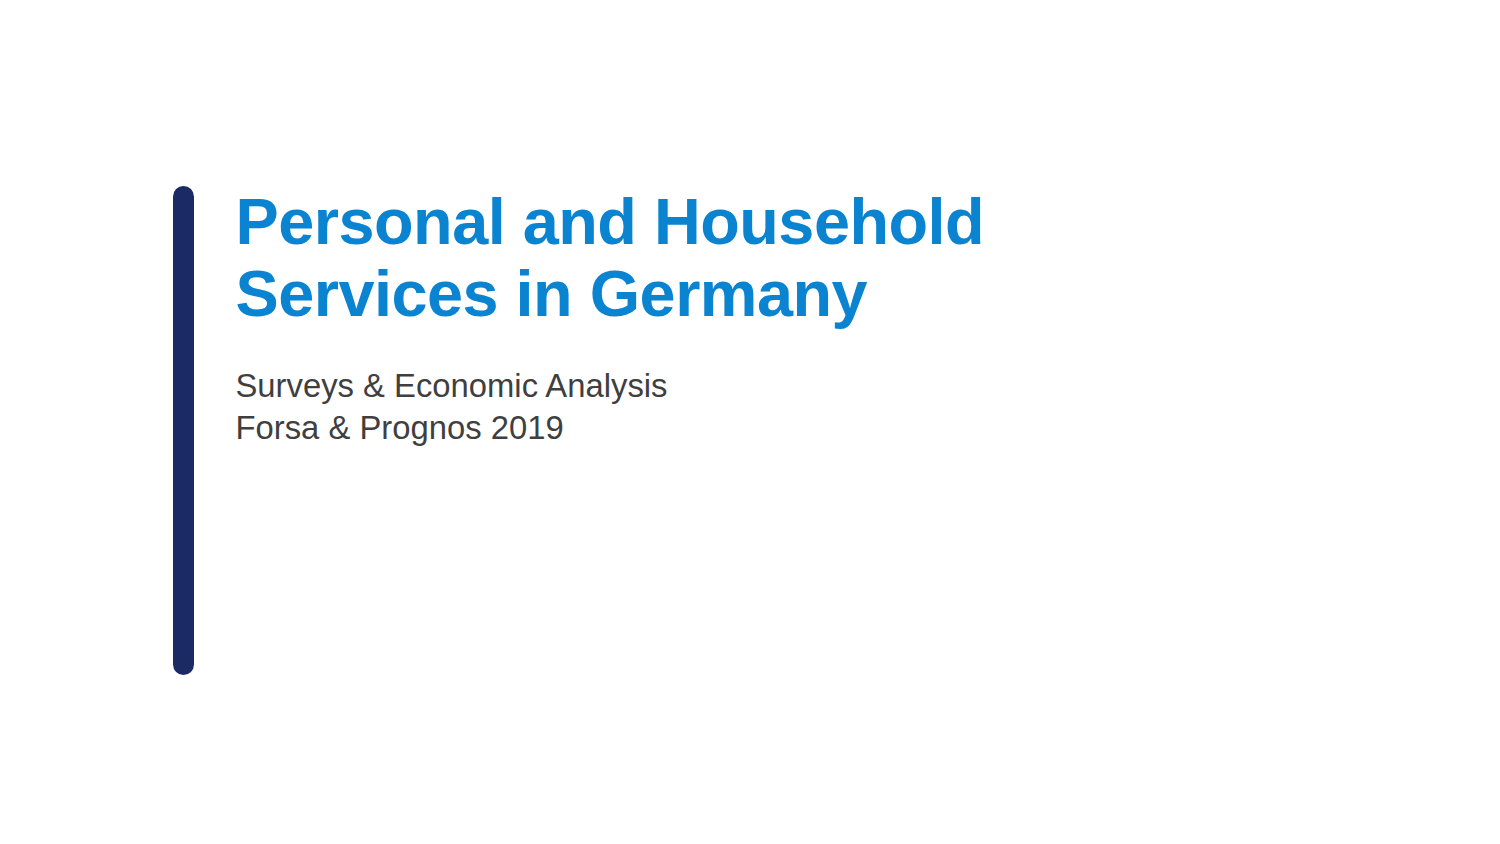Personal and Household Services in Germany
Surveys & Economic Analysis
Forsa & Prognos 2019